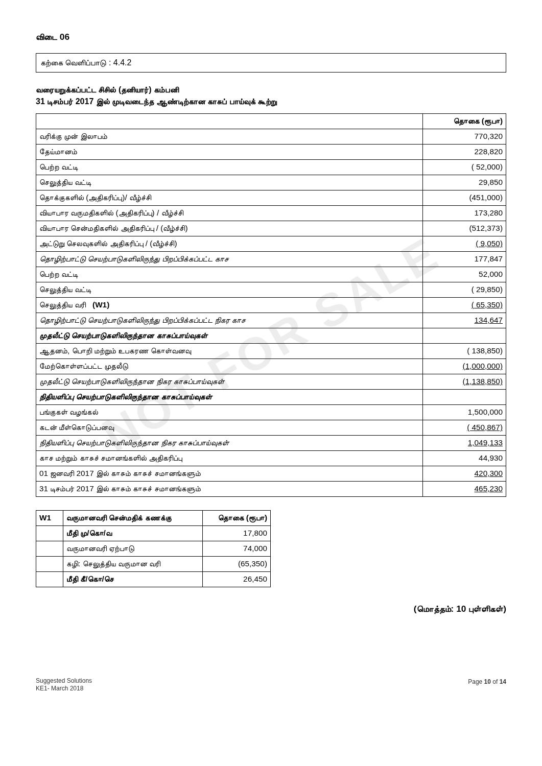NOT FOR SALE
விடை 06
கற்கை வெளிப்பாடு : 4.4.2
வரையறுக்கப்பட்ட சிசில் (தனியார்) கம்பனி
31 டிசம்பர் 2017 இல் முடிவடைந்த ஆண்டிற்கான காசுப் பாய்வுக் கூற்று
| | தொகை (ரூபா) |
| வரிக்கு முன் இலாபம் | 770,320 |
| தேய்மானம் | 228,820 |
| பெற்ற வட்டி | ( 52,000) |
| செலுத்திய வட்டி | 29,850 |
| தொக்குகளில் (அதிகரிப்பு)/ வீழ்ச்சி | (451,000) |
| வியாபார வருமதிகளில் (அதிகரிப்பு) / வீழ்ச்சி | 173,280 |
| வியாபார சென்மதிகளில் அதிகரிப்பு / (வீழ்ச்சி) | (512,373) |
| அட்டுறு செலவுகளில் அதிகரிப்பு / (வீழ்ச்சி) | ( 9,050) |
| தொழிற்பாட்டு செயற்பாடுகளிலிருந்து பிறப்பிக்கப்பட்ட காச | 177,847 |
| பெற்ற வட்டி | 52,000 |
| செலுத்திய வட்டி | ( 29,850) |
| செலுத்திய வரி (W1) | ( 65,350) |
| தொழிற்பாட்டு செயற்பாடுகளிலிருந்து பிறப்பிக்கப்பட்ட நிகர காச | 134,647 |
| முதலீட்டு செயற்பாடுகளிலிருந்தான காசுப்பாய்வுகள் | |
| ஆதனம், பொறி மற்றும் உபகரண கொள்வனவு | ( 138,850) |
| மேற்கொள்ளப்பட்ட முதலீடு | (1,000,000) |
| முதலீட்டு செயற்பாடுகளிலிருந்தான நிகர காசுப்பாய்வுகள் | (1,138,850) |
| நிதியளிப்பு செயற்பாடுகளிலிருந்தான காசுப்பாய்வுகள் | |
| பங்குகள் வழங்கல் | 1,500,000 |
| கடன் மீள்கொடுப்பனவு | ( 450,867) |
| நிதியளிப்பு செயற்பாடுகளிலிருந்தான நிகர காசுப்பாய்வுகள் | 1,049,133 |
| காச மற்றும் காசுச் சமானங்களில் அதிகரிப்பு | 44,930 |
| 01 ஜனவரி 2017 இல் காசும் காசுச் சமானங்களும் | 420,300 |
| 31 டிசம்பர் 2017 இல் காசும் காசுச் சமானங்களும் | 465,230 |
| W1 | வருமானவரி சென்மதிக் கணக்கு | தொகை (ரூபா) |
| | மீதி மு/கொ/வ | 17,800 |
| | வருமானவரி ஏற்பாடு | 74,000 |
| | கழி: செலுத்திய வருமான வரி | (65,350) |
| | மீதி கீ/கொ/செ | 26,450 |
(மொத்தம்: 10 புள்ளிகள்)
Suggested Solutions
KE1- March 2018
Page 10 of 14